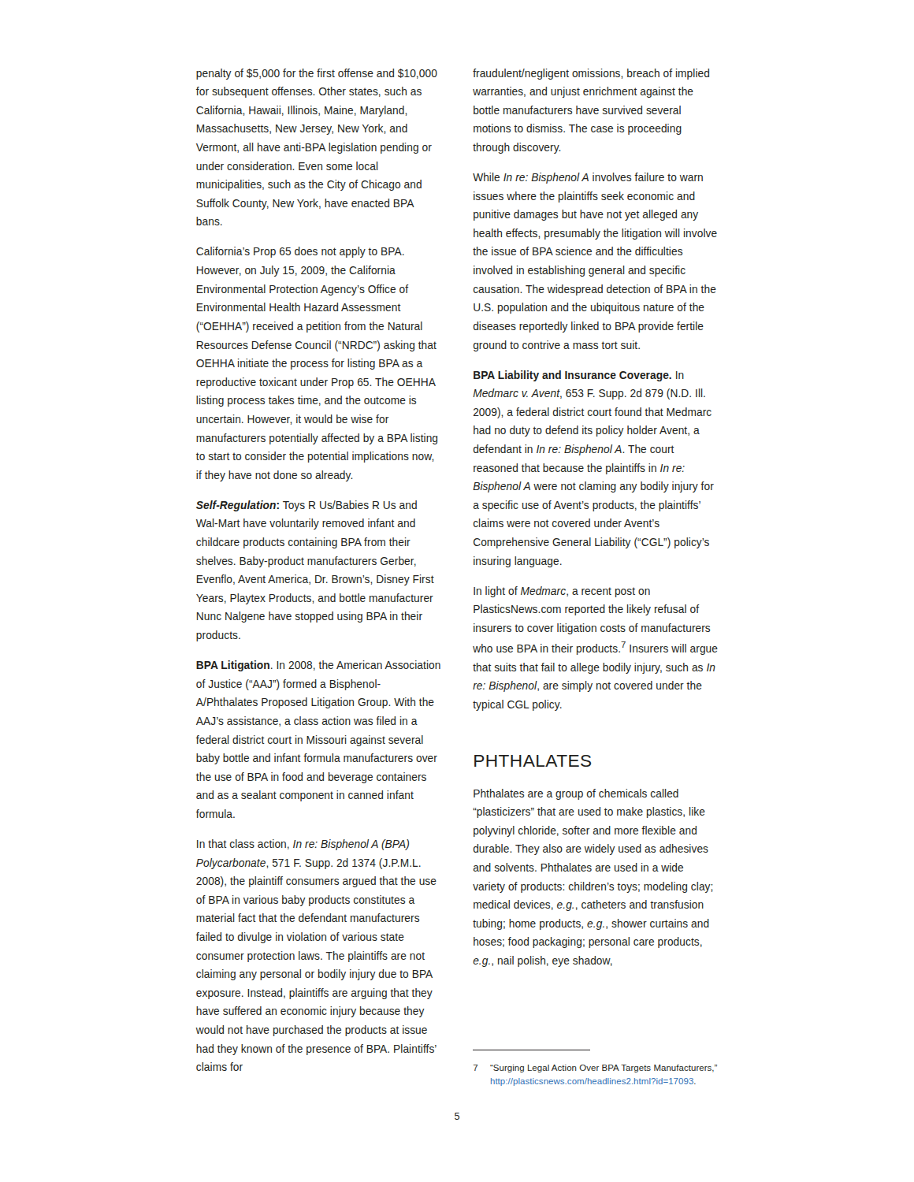penalty of $5,000 for the first offense and $10,000 for subsequent offenses. Other states, such as California, Hawaii, Illinois, Maine, Maryland, Massachusetts, New Jersey, New York, and Vermont, all have anti-BPA legislation pending or under consideration. Even some local municipalities, such as the City of Chicago and Suffolk County, New York, have enacted BPA bans.
California’s Prop 65 does not apply to BPA. However, on July 15, 2009, the California Environmental Protection Agency’s Office of Environmental Health Hazard Assessment (“OEHHA”) received a petition from the Natural Resources Defense Council (“NRDC”) asking that OEHHA initiate the process for listing BPA as a reproductive toxicant under Prop 65. The OEHHA listing process takes time, and the outcome is uncertain. However, it would be wise for manufacturers potentially affected by a BPA listing to start to consider the potential implications now, if they have not done so already.
Self-Regulation: Toys R Us/Babies R Us and Wal-Mart have voluntarily removed infant and childcare products containing BPA from their shelves. Baby-product manufacturers Gerber, Evenflo, Avent America, Dr. Brown’s, Disney First Years, Playtex Products, and bottle manufacturer Nunc Nalgene have stopped using BPA in their products.
BPA Litigation. In 2008, the American Association of Justice (“AAJ”) formed a Bisphenol-A/Phthalates Proposed Litigation Group. With the AAJ’s assistance, a class action was filed in a federal district court in Missouri against several baby bottle and infant formula manufacturers over the use of BPA in food and beverage containers and as a sealant component in canned infant formula.
In that class action, In re: Bisphenol A (BPA) Polycarbonate, 571 F. Supp. 2d 1374 (J.P.M.L. 2008), the plaintiff consumers argued that the use of BPA in various baby products constitutes a material fact that the defendant manufacturers failed to divulge in violation of various state consumer protection laws. The plaintiffs are not claiming any personal or bodily injury due to BPA exposure. Instead, plaintiffs are arguing that they have suffered an economic injury because they would not have purchased the products at issue had they known of the presence of BPA. Plaintiffs’ claims for
fraudulent/negligent omissions, breach of implied warranties, and unjust enrichment against the bottle manufacturers have survived several motions to dismiss. The case is proceeding through discovery.
While In re: Bisphenol A involves failure to warn issues where the plaintiffs seek economic and punitive damages but have not yet alleged any health effects, presumably the litigation will involve the issue of BPA science and the difficulties involved in establishing general and specific causation. The widespread detection of BPA in the U.S. population and the ubiquitous nature of the diseases reportedly linked to BPA provide fertile ground to contrive a mass tort suit.
BPA Liability and Insurance Coverage. In Medmarc v. Avent, 653 F. Supp. 2d 879 (N.D. Ill. 2009), a federal district court found that Medmarc had no duty to defend its policy holder Avent, a defendant in In re: Bisphenol A. The court reasoned that because the plaintiffs in In re: Bisphenol A were not claming any bodily injury for a specific use of Avent’s products, the plaintiffs’ claims were not covered under Avent’s Comprehensive General Liability (“CGL”) policy’s insuring language.
In light of Medmarc, a recent post on PlasticsNews.com reported the likely refusal of insurers to cover litigation costs of manufacturers who use BPA in their products.7 Insurers will argue that suits that fail to allege bodily injury, such as In re: Bisphenol, are simply not covered under the typical CGL policy.
Phthalates
Phthalates are a group of chemicals called “plasticizers” that are used to make plastics, like polyvinyl chloride, softer and more flexible and durable. They also are widely used as adhesives and solvents. Phthalates are used in a wide variety of products: children’s toys; modeling clay; medical devices, e.g., catheters and transfusion tubing; home products, e.g., shower curtains and hoses; food packaging; personal care products, e.g., nail polish, eye shadow,
7 “Surging Legal Action Over BPA Targets Manufacturers,”
http://plasticsnews.com/headlines2.html?id=17093.
5